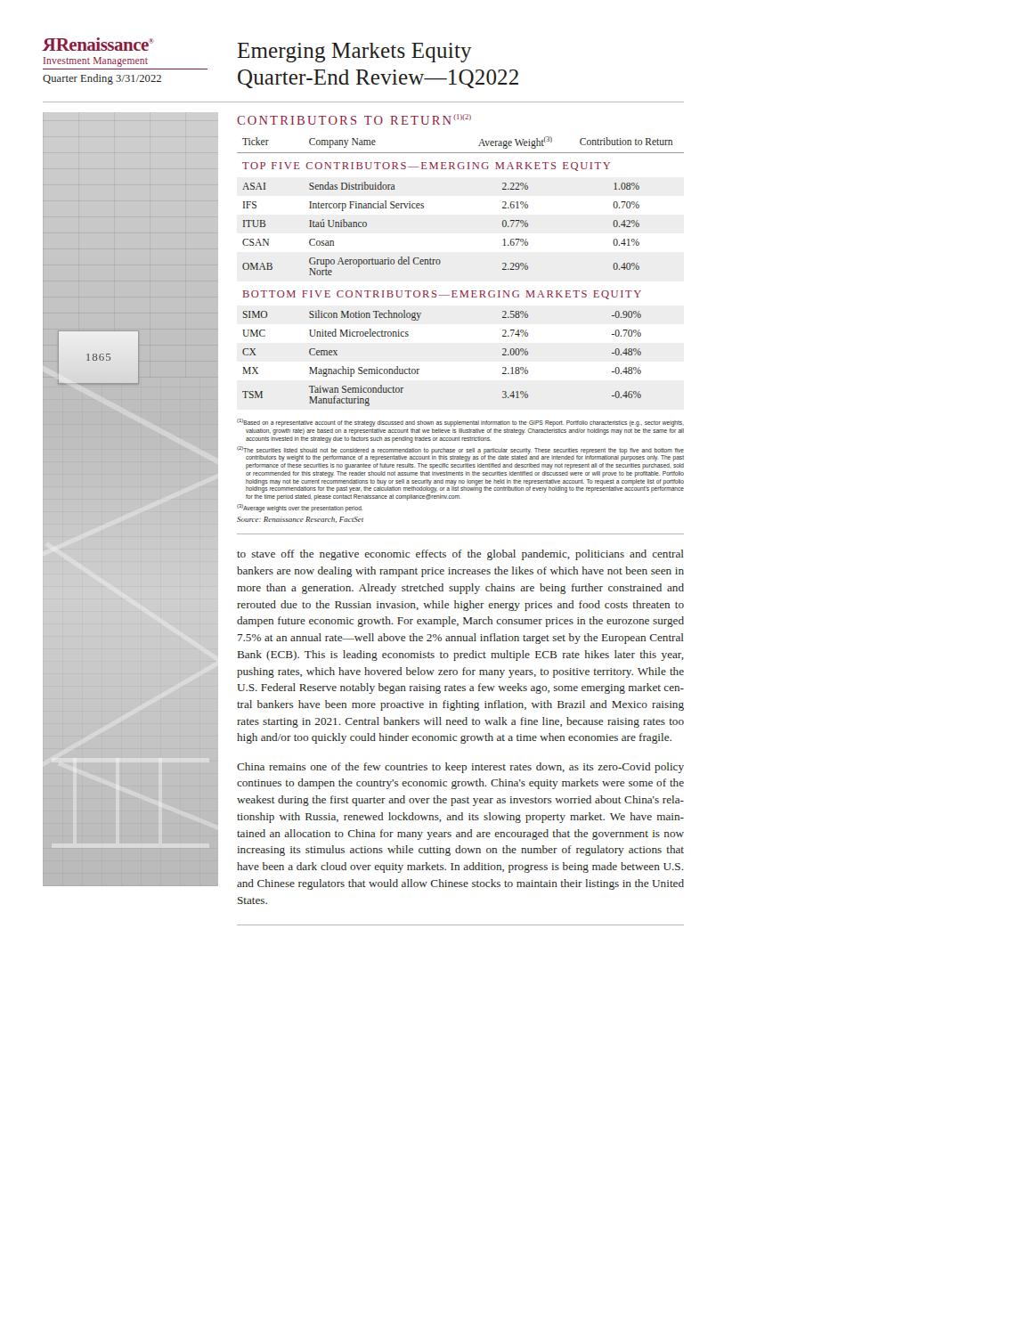RRenaissance®
Investment Management
Quarter Ending 3/31/2022
Emerging Markets Equity
Quarter-End Review—1Q2022
1865
Contributors to Return(1)(2)
| Ticker | Company Name | Average Weight (3) | Contribution to Return |
| --- | --- | --- | --- |
| Top Five Contributors—Emerging Markets Equity |
| ASAI | Sendas Distribuidora | 2.22% | 1.08% |
| IFS | Intercorp Financial Services | 2.61% | 0.70% |
| ITUB | Itaú Unibanco | 0.77% | 0.42% |
| CSAN | Cosan | 1.67% | 0.41% |
| OMAB | Grupo Aeroportuario del Centro Norte | 2.29% | 0.40% |
| Bottom Five Contributors—Emerging Markets Equity |
| SIMO | Silicon Motion Technology | 2.58% | -0.90% |
| UMC | United Microelectronics | 2.74% | -0.70% |
| CX | Cemex | 2.00% | -0.48% |
| MX | Magnachip Semiconductor | 2.18% | -0.48% |
| TSM | Taiwan Semiconductor Manufacturing | 3.41% | -0.46% |
(1)Based on a representative account of the strategy discussed and shown as supplemental information to the GIPS Report. Portfolio characteristics (e.g., sector weights, valuation, growth rate) are based on a representative account that we believe is illustrative of the strategy. Characteristics and/or holdings may not be the same for all accounts invested in the strategy due to factors such as pending trades or account restrictions.
(2)The securities listed should not be considered a recommendation to purchase or sell a particular security. These securities represent the top five and bottom five contributors by weight to the performance of a representative account in this strategy as of the date stated and are intended for informational purposes only. The past performance of these securities is no guarantee of future results. The specific securities identified and described may not represent all of the securities purchased, sold or recommended for this strategy. The reader should not assume that investments in the securities identified or discussed were or will prove to be profitable. Portfolio holdings may not be current recommendations to buy or sell a security and may no longer be held in the representative account. To request a complete list of portfolio holdings recommendations for the past year, the calculation methodology, or a list showing the contribution of every holding to the representative account's performance for the time period stated, please contact Renaissance at compliance@reninv.com.
(3)Average weights over the presentation period.
Source: Renaissance Research, FactSet
to stave off the negative economic effects of the global pandemic, politicians and central bankers are now dealing with rampant price increases the likes of which have not been seen in more than a generation. Already stretched supply chains are being further constrained and rerouted due to the Russian invasion, while higher energy prices and food costs threaten to dampen future economic growth. For example, March consumer prices in the eurozone surged 7.5% at an annual rate—well above the 2% annual inflation target set by the European Central Bank (ECB). This is leading economists to predict multiple ECB rate hikes later this year, pushing rates, which have hovered below zero for many years, to positive territory. While the U.S. Federal Reserve notably began raising rates a few weeks ago, some emerging market central bankers have been more proactive in fighting inflation, with Brazil and Mexico raising rates starting in 2021. Central bankers will need to walk a fine line, because raising rates too high and/or too quickly could hinder economic growth at a time when economies are fragile.
China remains one of the few countries to keep interest rates down, as its zero-Covid policy continues to dampen the country's economic growth. China's equity markets were some of the weakest during the first quarter and over the past year as investors worried about China's relationship with Russia, renewed lockdowns, and its slowing property market. We have maintained an allocation to China for many years and are encouraged that the government is now increasing its stimulus actions while cutting down on the number of regulatory actions that have been a dark cloud over equity markets. In addition, progress is being made between U.S. and Chinese regulators that would allow Chinese stocks to maintain their listings in the United States.